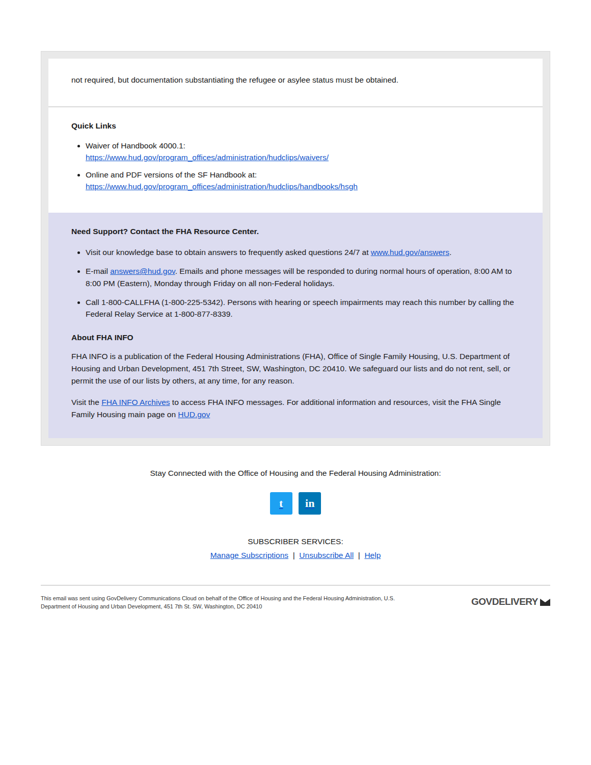not required, but documentation substantiating the refugee or asylee status must be obtained.
Quick Links
Waiver of Handbook 4000.1:
https://www.hud.gov/program_offices/administration/hudclips/waivers/
Online and PDF versions of the SF Handbook at:
https://www.hud.gov/program_offices/administration/hudclips/handbooks/hsgh
Need Support? Contact the FHA Resource Center.
Visit our knowledge base to obtain answers to frequently asked questions 24/7 at www.hud.gov/answers.
E-mail answers@hud.gov. Emails and phone messages will be responded to during normal hours of operation, 8:00 AM to 8:00 PM (Eastern), Monday through Friday on all non-Federal holidays.
Call 1-800-CALLFHA (1-800-225-5342). Persons with hearing or speech impairments may reach this number by calling the Federal Relay Service at 1-800-877-8339.
About FHA INFO
FHA INFO is a publication of the Federal Housing Administrations (FHA), Office of Single Family Housing, U.S. Department of Housing and Urban Development, 451 7th Street, SW, Washington, DC 20410. We safeguard our lists and do not rent, sell, or permit the use of our lists by others, at any time, for any reason.
Visit the FHA INFO Archives to access FHA INFO messages. For additional information and resources, visit the FHA Single Family Housing main page on HUD.gov
Stay Connected with the Office of Housing and the Federal Housing Administration:
t in
SUBSCRIBER SERVICES:
Manage Subscriptions | Unsubscribe All | Help
This email was sent using GovDelivery Communications Cloud on behalf of the Office of Housing and the Federal Housing Administration, U.S. Department of Housing and Urban Development, 451 7th St. SW, Washington, DC 20410
GOVDELIVERY